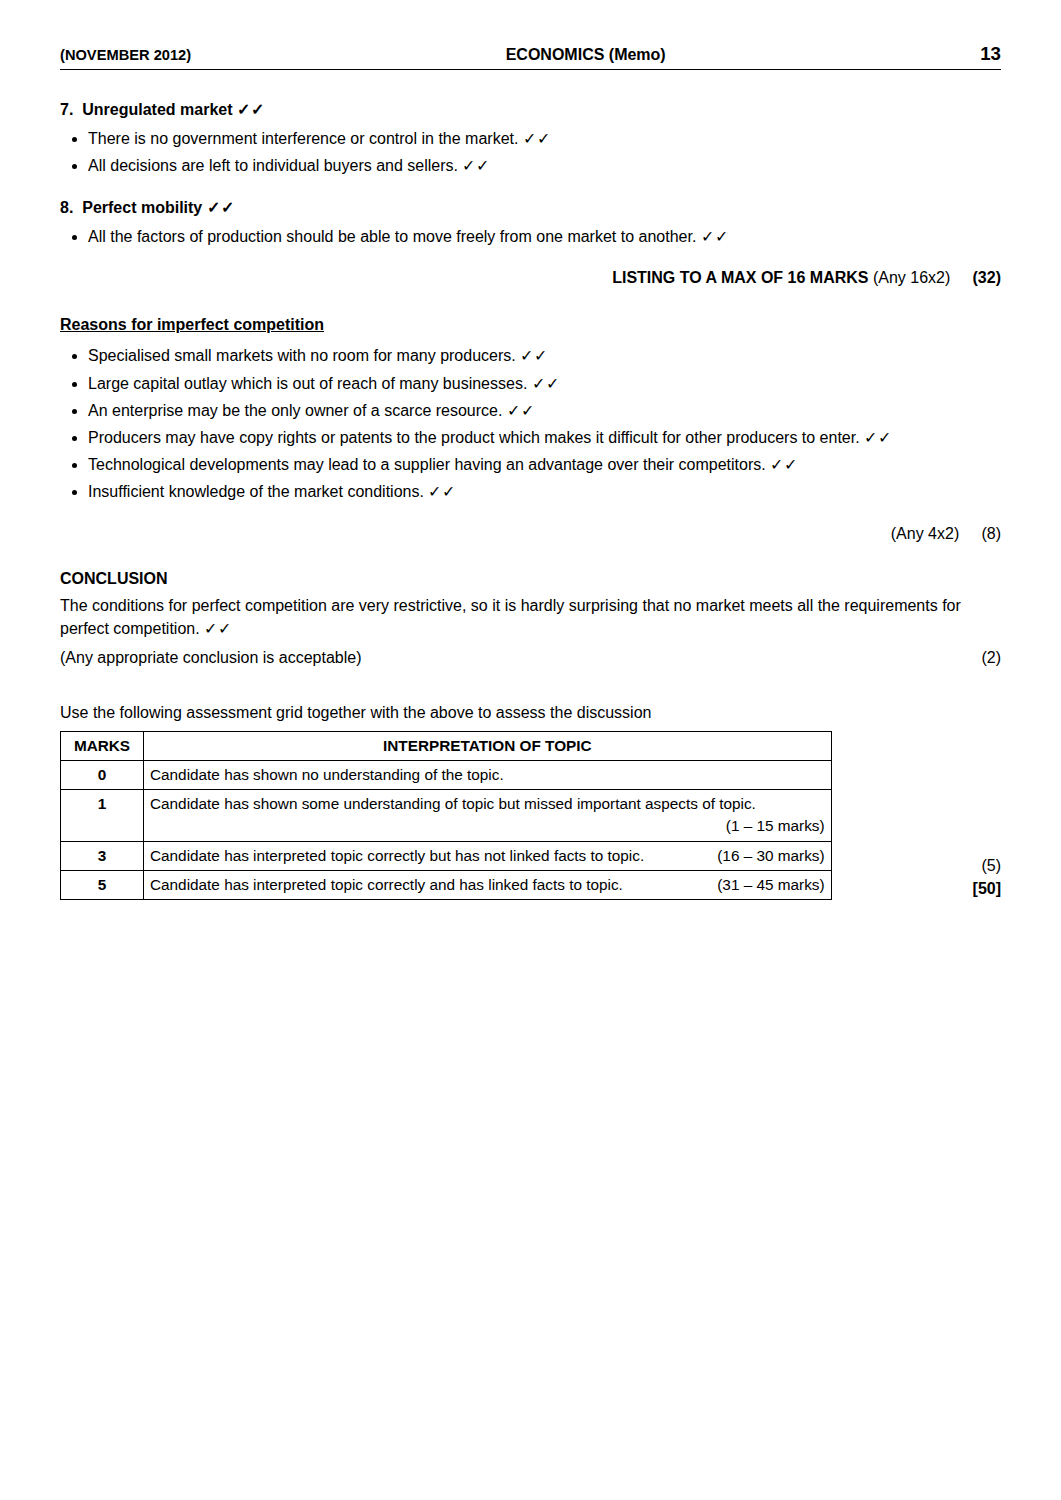(NOVEMBER 2012) ECONOMICS (Memo) 13
7. Unregulated market ✓✓
There is no government interference or control in the market. ✓✓
All decisions are left to individual buyers and sellers. ✓✓
8. Perfect mobility ✓✓
All the factors of production should be able to move freely from one market to another. ✓✓
LISTING TO A MAX OF 16 MARKS (Any 16x2) (32)
Reasons for imperfect competition
Specialised small markets with no room for many producers. ✓✓
Large capital outlay which is out of reach of many businesses. ✓✓
An enterprise may be the only owner of a scarce resource. ✓✓
Producers may have copy rights or patents to the product which makes it difficult for other producers to enter. ✓✓
Technological developments may lead to a supplier having an advantage over their competitors. ✓✓
Insufficient knowledge of the market conditions. ✓✓
(Any 4x2) (8)
CONCLUSION
The conditions for perfect competition are very restrictive, so it is hardly surprising that no market meets all the requirements for perfect competition. ✓✓
(Any appropriate conclusion is acceptable) (2)
Use the following assessment grid together with the above to assess the discussion
| MARKS | INTERPRETATION OF TOPIC |
| --- | --- |
| 0 | Candidate has shown no understanding of the topic. |
| 1 | Candidate has shown some understanding of topic but missed important aspects of topic. (1 – 15 marks) |
| 3 | Candidate has interpreted topic correctly but has not linked facts to topic. (16 – 30 marks) |
| 5 | Candidate has interpreted topic correctly and has linked facts to topic. (31 – 45 marks) |
(5)
[50]